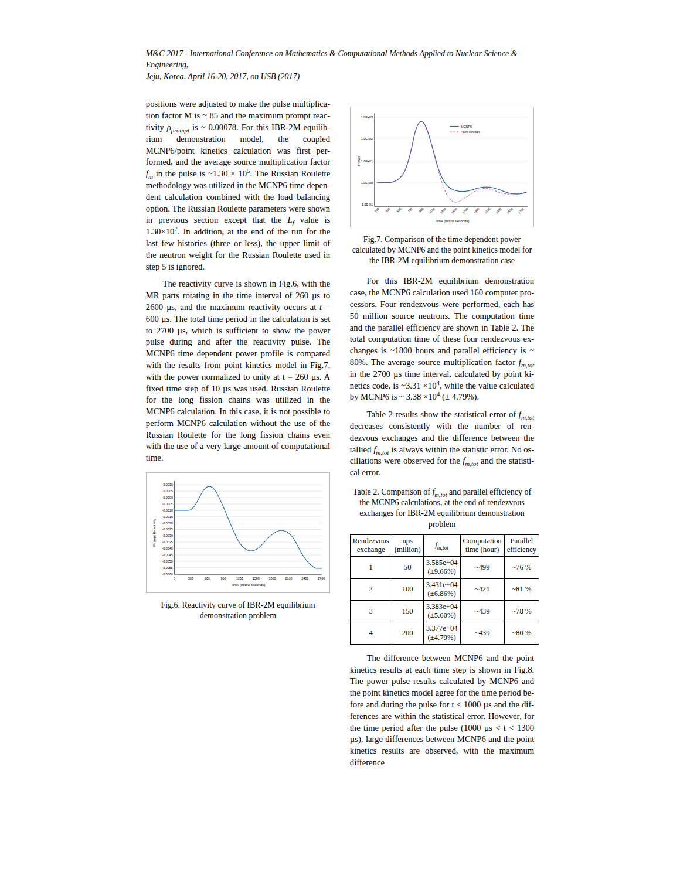M&C 2017 - International Conference on Mathematics & Computational Methods Applied to Nuclear Science & Engineering,
Jeju, Korea, April 16-20, 2017, on USB (2017)
positions were adjusted to make the pulse multiplication factor M is ~ 85 and the maximum prompt reactivity ρprompt is ~ 0.00078. For this IBR-2M equilibrium demonstration model, the coupled MCNP6/point kinetics calculation was first performed, and the average source multiplication factor fm in the pulse is ~1.30 × 105. The Russian Roulette methodology was utilized in the MCNP6 time dependent calculation combined with the load balancing option. The Russian Roulette parameters were shown in previous section except that the Lf value is 1.30×107. In addition, at the end of the run for the last few histories (three or less), the upper limit of the neutron weight for the Russian Roulette used in step 5 is ignored.
The reactivity curve is shown in Fig.6, with the MR parts rotating in the time interval of 260 µs to 2600 µs, and the maximum reactivity occurs at t = 600 µs. The total time period in the calculation is set to 2700 µs, which is sufficient to show the power pulse during and after the reactivity pulse. The MCNP6 time dependent power profile is compared with the results from point kinetics model in Fig.7, with the power normalized to unity at t = 260 µs. A fixed time step of 10 µs was used. Russian Roulette for the long fission chains was utilized in the MCNP6 calculation. In this case, it is not possible to perform MCNP6 calculation without the use of the Russian Roulette for the long fission chains even with the use of a very large amount of computational time.
0.0010 0.0005 0.0000 -0.0005 -0.0010 -0.0015 -0.0020 -0.0025 -0.0030 -0.0035 -0.0040 -0.0045 -0.0050 -0.0055 -0.0060 0 300 600 900 1200 1500 1800 2100 2400 2700 Time (micro seconds) Prompt Reactivity
Fig.6. Reactivity curve of IBR-2M equilibrium demonstration problem
1.0E+03 1.0E+02 1.0E+01 1.0E+00 1.0E-01 Power 100 300 500 700 900 1100 1300 1500 1700 1900 2100 2300 2500 2700 Time (micro seconds) MCNP6 Point Kinetics
Fig.7. Comparison of the time dependent power calculated by MCNP6 and the point kinetics model for the IBR-2M equilibrium demonstration case
For this IBR-2M equilibrium demonstration case, the MCNP6 calculation used 160 computer processors. Four rendezvous were performed, each has 50 million source neutrons. The computation time and the parallel efficiency are shown in Table 2. The total computation time of these four rendezvous exchanges is ~1800 hours and parallel efficiency is ~ 80%. The average source multiplication factor fm,tot in the 2700 µs time interval, calculated by point kinetics code, is ~3.31 ×104, while the value calculated by MCNP6 is ~ 3.38 ×104 (± 4.79%).
Table 2 results show the statistical error of fm,tot decreases consistently with the number of rendezvous exchanges and the difference between the tallied fm,tot is always within the statistic error. No oscillations were observed for the fm,tot and the statistical error.
Table 2. Comparison of fm,tot and parallel efficiency of the MCNP6 calculations, at the end of rendezvous exchanges for IBR-2M equilibrium demonstration problem
| Rendezvous exchange | nps (million) | f m,tot | Computation time (hour) | Parallel efficiency |
| --- | --- | --- | --- | --- |
| 1 | 50 | 3.585e+04 (±9.66%) | ~499 | ~76 % |
| 2 | 100 | 3.431e+04 (±6.86%) | ~421 | ~81 % |
| 3 | 150 | 3.383e+04 (±5.60%) | ~439 | ~78 % |
| 4 | 200 | 3.377e+04 (±4.79%) | ~439 | ~80 % |
The difference between MCNP6 and the point kinetics results at each time step is shown in Fig.8. The power pulse results calculated by MCNP6 and the point kinetics model agree for the time period before and during the pulse for t < 1000 µs and the differences are within the statistical error. However, for the time period after the pulse (1000 µs < t < 1300 µs), large differences between MCNP6 and the point kinetics results are observed, with the maximum difference